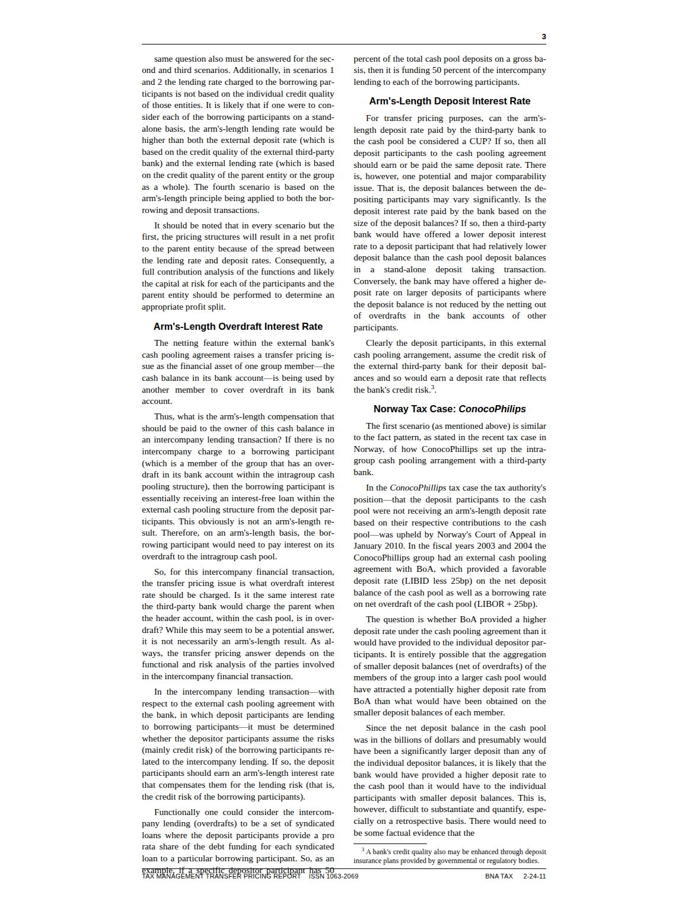3
same question also must be answered for the second and third scenarios. Additionally, in scenarios 1 and 2 the lending rate charged to the borrowing participants is not based on the individual credit quality of those entities. It is likely that if one were to consider each of the borrowing participants on a stand-alone basis, the arm's-length lending rate would be higher than both the external deposit rate (which is based on the credit quality of the external third-party bank) and the external lending rate (which is based on the credit quality of the parent entity or the group as a whole). The fourth scenario is based on the arm's-length principle being applied to both the borrowing and deposit transactions.
It should be noted that in every scenario but the first, the pricing structures will result in a net profit to the parent entity because of the spread between the lending rate and deposit rates. Consequently, a full contribution analysis of the functions and likely the capital at risk for each of the participants and the parent entity should be performed to determine an appropriate profit split.
Arm's-Length Overdraft Interest Rate
The netting feature within the external bank's cash pooling agreement raises a transfer pricing issue as the financial asset of one group member—the cash balance in its bank account—is being used by another member to cover overdraft in its bank account.
Thus, what is the arm's-length compensation that should be paid to the owner of this cash balance in an intercompany lending transaction? If there is no intercompany charge to a borrowing participant (which is a member of the group that has an overdraft in its bank account within the intragroup cash pooling structure), then the borrowing participant is essentially receiving an interest-free loan within the external cash pooling structure from the deposit participants. This obviously is not an arm's-length result. Therefore, on an arm's-length basis, the borrowing participant would need to pay interest on its overdraft to the intragroup cash pool.
So, for this intercompany financial transaction, the transfer pricing issue is what overdraft interest rate should be charged. Is it the same interest rate the third-party bank would charge the parent when the header account, within the cash pool, is in overdraft? While this may seem to be a potential answer, it is not necessarily an arm's-length result. As always, the transfer pricing answer depends on the functional and risk analysis of the parties involved in the intercompany financial transaction.
In the intercompany lending transaction—with respect to the external cash pooling agreement with the bank, in which deposit participants are lending to borrowing participants—it must be determined whether the depositor participants assume the risks (mainly credit risk) of the borrowing participants related to the intercompany lending. If so, the deposit participants should earn an arm's-length interest rate that compensates them for the lending risk (that is, the credit risk of the borrowing participants).
Functionally one could consider the intercompany lending (overdrafts) to be a set of syndicated loans where the deposit participants provide a pro rata share of the debt funding for each syndicated loan to a particular borrowing participant. So, as an example, if a specific depositor participant has 50 percent of the total cash pool deposits on a gross basis, then it is funding 50 percent of the intercompany lending to each of the borrowing participants.
Arm's-Length Deposit Interest Rate
For transfer pricing purposes, can the arm's-length deposit rate paid by the third-party bank to the cash pool be considered a CUP? If so, then all deposit participants to the cash pooling agreement should earn or be paid the same deposit rate. There is, however, one potential and major comparability issue. That is, the deposit balances between the depositing participants may vary significantly. Is the deposit interest rate paid by the bank based on the size of the deposit balances? If so, then a third-party bank would have offered a lower deposit interest rate to a deposit participant that had relatively lower deposit balance than the cash pool deposit balances in a stand-alone deposit taking transaction. Conversely, the bank may have offered a higher deposit rate on larger deposits of participants where the deposit balance is not reduced by the netting out of overdrafts in the bank accounts of other participants.
Clearly the deposit participants, in this external cash pooling arrangement, assume the credit risk of the external third-party bank for their deposit balances and so would earn a deposit rate that reflects the bank's credit risk.3.
Norway Tax Case: ConocoPhilips
The first scenario (as mentioned above) is similar to the fact pattern, as stated in the recent tax case in Norway, of how ConocoPhillips set up the intragroup cash pooling arrangement with a third-party bank.
In the ConocoPhillips tax case the tax authority's position—that the deposit participants to the cash pool were not receiving an arm's-length deposit rate based on their respective contributions to the cash pool—was upheld by Norway's Court of Appeal in January 2010. In the fiscal years 2003 and 2004 the ConocoPhillips group had an external cash pooling agreement with BoA, which provided a favorable deposit rate (LIBID less 25bp) on the net deposit balance of the cash pool as well as a borrowing rate on net overdraft of the cash pool (LIBOR + 25bp).
The question is whether BoA provided a higher deposit rate under the cash pooling agreement than it would have provided to the individual depositor participants. It is entirely possible that the aggregation of smaller deposit balances (net of overdrafts) of the members of the group into a larger cash pool would have attracted a potentially higher deposit rate from BoA than what would have been obtained on the smaller deposit balances of each member.
Since the net deposit balance in the cash pool was in the billions of dollars and presumably would have been a significantly larger deposit than any of the individual depositor balances, it is likely that the bank would have provided a higher deposit rate to the cash pool than it would have to the individual participants with smaller deposit balances. This is, however, difficult to substantiate and quantify, especially on a retrospective basis. There would need to be some factual evidence that the
3 A bank's credit quality also may be enhanced through deposit insurance plans provided by governmental or regulatory bodies.
Tax Management Transfer Pricing Report ISSN 1063-2069
BNA TAX2-24-11